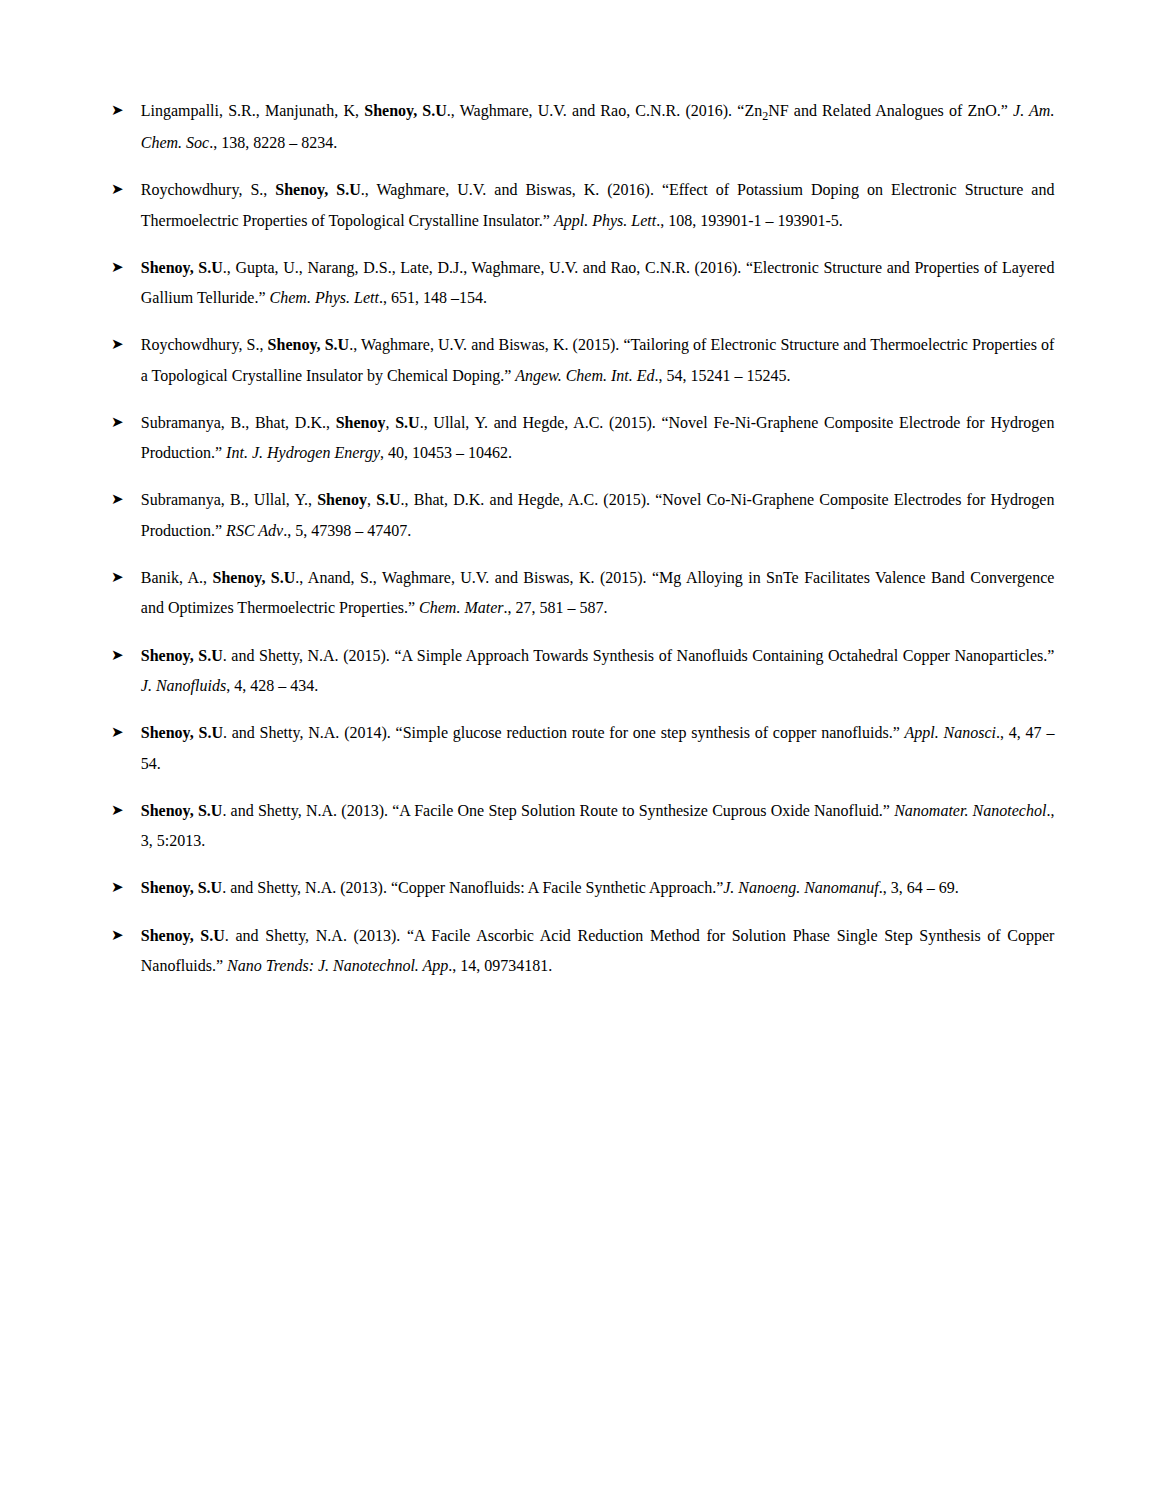Lingampalli, S.R., Manjunath, K, Shenoy, S.U., Waghmare, U.V. and Rao, C.N.R. (2016). “Zn2NF and Related Analogues of ZnO.” J. Am. Chem. Soc., 138, 8228 – 8234.
Roychowdhury, S., Shenoy, S.U., Waghmare, U.V. and Biswas, K. (2016). “Effect of Potassium Doping on Electronic Structure and Thermoelectric Properties of Topological Crystalline Insulator.” Appl. Phys. Lett., 108, 193901-1 – 193901-5.
Shenoy, S.U., Gupta, U., Narang, D.S., Late, D.J., Waghmare, U.V. and Rao, C.N.R. (2016). “Electronic Structure and Properties of Layered Gallium Telluride.” Chem. Phys. Lett., 651, 148 –154.
Roychowdhury, S., Shenoy, S.U., Waghmare, U.V. and Biswas, K. (2015). “Tailoring of Electronic Structure and Thermoelectric Properties of a Topological Crystalline Insulator by Chemical Doping.” Angew. Chem. Int. Ed., 54, 15241 – 15245.
Subramanya, B., Bhat, D.K., Shenoy, S.U., Ullal, Y. and Hegde, A.C. (2015). “Novel Fe-Ni-Graphene Composite Electrode for Hydrogen Production.” Int. J. Hydrogen Energy, 40, 10453 – 10462.
Subramanya, B., Ullal, Y., Shenoy, S.U., Bhat, D.K. and Hegde, A.C. (2015). “Novel Co-Ni-Graphene Composite Electrodes for Hydrogen Production.” RSC Adv., 5, 47398 – 47407.
Banik, A., Shenoy, S.U., Anand, S., Waghmare, U.V. and Biswas, K. (2015). “Mg Alloying in SnTe Facilitates Valence Band Convergence and Optimizes Thermoelectric Properties.” Chem. Mater., 27, 581 – 587.
Shenoy, S.U. and Shetty, N.A. (2015). “A Simple Approach Towards Synthesis of Nanofluids Containing Octahedral Copper Nanoparticles.” J. Nanofluids, 4, 428 – 434.
Shenoy, S.U. and Shetty, N.A. (2014). “Simple glucose reduction route for one step synthesis of copper nanofluids.” Appl. Nanosci., 4, 47 – 54.
Shenoy, S.U. and Shetty, N.A. (2013). “A Facile One Step Solution Route to Synthesize Cuprous Oxide Nanofluid.” Nanomater. Nanotechol., 3, 5:2013.
Shenoy, S.U. and Shetty, N.A. (2013). “Copper Nanofluids: A Facile Synthetic Approach.”J. Nanoeng. Nanomanuf., 3, 64 – 69.
Shenoy, S.U. and Shetty, N.A. (2013). “A Facile Ascorbic Acid Reduction Method for Solution Phase Single Step Synthesis of Copper Nanofluids.” Nano Trends: J. Nanotechnol. App., 14, 09734181.